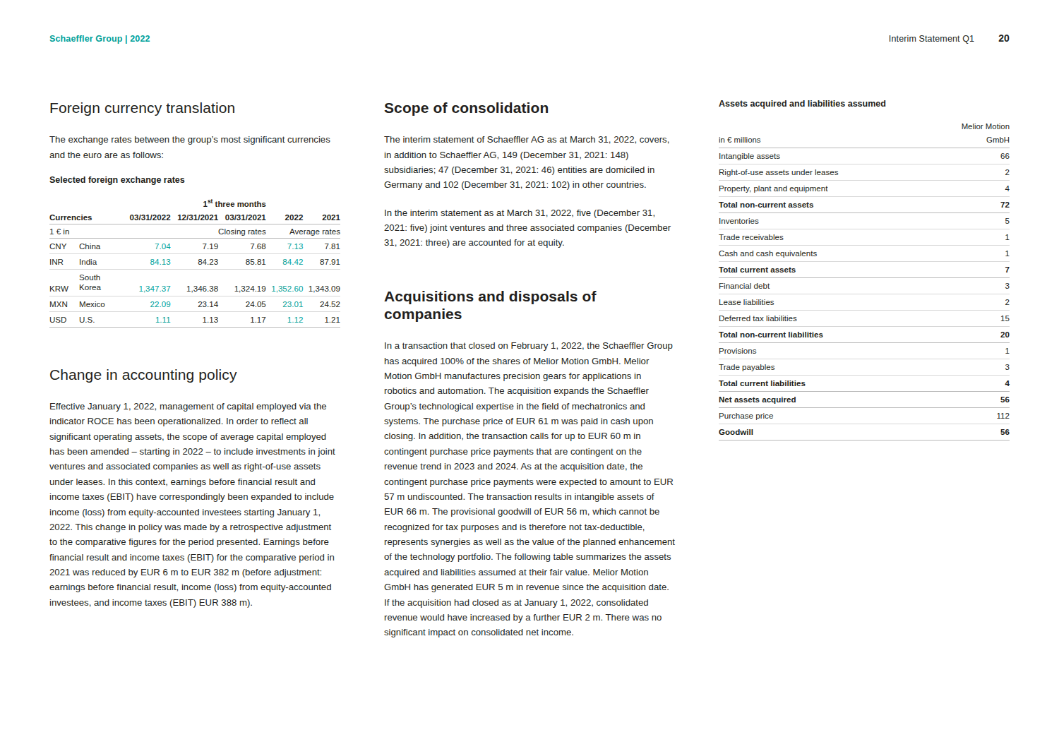Schaeffler Group | 2022
Interim Statement Q1 20
Foreign currency translation
The exchange rates between the group’s most significant currencies and the euro are as follows:
Selected foreign exchange rates
| | 1 st three months |
| --- | --- |
| Currencies | 03/31/2022 | 12/31/2021 | 03/31/2021 | 2022 | 2021 |
| 1 € in | Closing rates | Average rates |
| CNY | China | 7.04 | 7.19 | 7.68 | 7.13 | 7.81 |
| INR | India | 84.13 | 84.23 | 85.81 | 84.42 | 87.91 |
| KRW | South Korea | 1,347.37 | 1,346.38 | 1,324.19 | 1,352.60 | 1,343.09 |
| MXN | Mexico | 22.09 | 23.14 | 24.05 | 23.01 | 24.52 |
| USD | U.S. | 1.11 | 1.13 | 1.17 | 1.12 | 1.21 |
Change in accounting policy
Effective January 1, 2022, management of capital employed via the indicator ROCE has been operationalized. In order to reflect all significant operating assets, the scope of average capital employed has been amended – starting in 2022 – to include investments in joint ventures and associated companies as well as right-of-use assets under leases. In this context, earnings before financial result and income taxes (EBIT) have correspondingly been expanded to include income (loss) from equity-accounted investees starting January 1, 2022. This change in policy was made by a retrospective adjustment to the comparative figures for the period presented. Earnings before financial result and income taxes (EBIT) for the comparative period in 2021 was reduced by EUR 6 m to EUR 382 m (before adjustment: earnings before financial result, income (loss) from equity-accounted investees, and income taxes (EBIT) EUR 388 m).
Scope of consolidation
The interim statement of Schaeffler AG as at March 31, 2022, covers, in addition to Schaeffler AG, 149 (December 31, 2021: 148) subsidiaries; 47 (December 31, 2021: 46) entities are domiciled in Germany and 102 (December 31, 2021: 102) in other countries.
In the interim statement as at March 31, 2022, five (December 31, 2021: five) joint ventures and three associated companies (December 31, 2021: three) are accounted for at equity.
Acquisitions and disposals of companies
In a transaction that closed on February 1, 2022, the Schaeffler Group has acquired 100% of the shares of Melior Motion GmbH. Melior Motion GmbH manufactures precision gears for applications in robotics and automation. The acquisition expands the Schaeffler Group’s technological expertise in the field of mechatronics and systems. The purchase price of EUR 61 m was paid in cash upon closing. In addition, the transaction calls for up to EUR 60 m in contingent purchase price payments that are contingent on the revenue trend in 2023 and 2024. As at the acquisition date, the contingent purchase price payments were expected to amount to EUR 57 m undiscounted. The transaction results in intangible assets of EUR 66 m. The provisional goodwill of EUR 56 m, which cannot be recognized for tax purposes and is therefore not tax-deductible, represents synergies as well as the value of the planned enhancement of the technology portfolio. The following table summarizes the assets acquired and liabilities assumed at their fair value. Melior Motion GmbH has generated EUR 5 m in revenue since the acquisition date. If the acquisition had closed as at January 1, 2022, consolidated revenue would have increased by a further EUR 2 m. There was no significant impact on consolidated net income.
Assets acquired and liabilities assumed
| | Melior Motion |
| --- | --- |
| in € millions | GmbH |
| Intangible assets | 66 |
| Right-of-use assets under leases | 2 |
| Property, plant and equipment | 4 |
| Total non-current assets | 72 |
| Inventories | 5 |
| Trade receivables | 1 |
| Cash and cash equivalents | 1 |
| Total current assets | 7 |
| Financial debt | 3 |
| Lease liabilities | 2 |
| Deferred tax liabilities | 15 |
| Total non-current liabilities | 20 |
| Provisions | 1 |
| Trade payables | 3 |
| Total current liabilities | 4 |
| Net assets acquired | 56 |
| Purchase price | 112 |
| Goodwill | 56 |